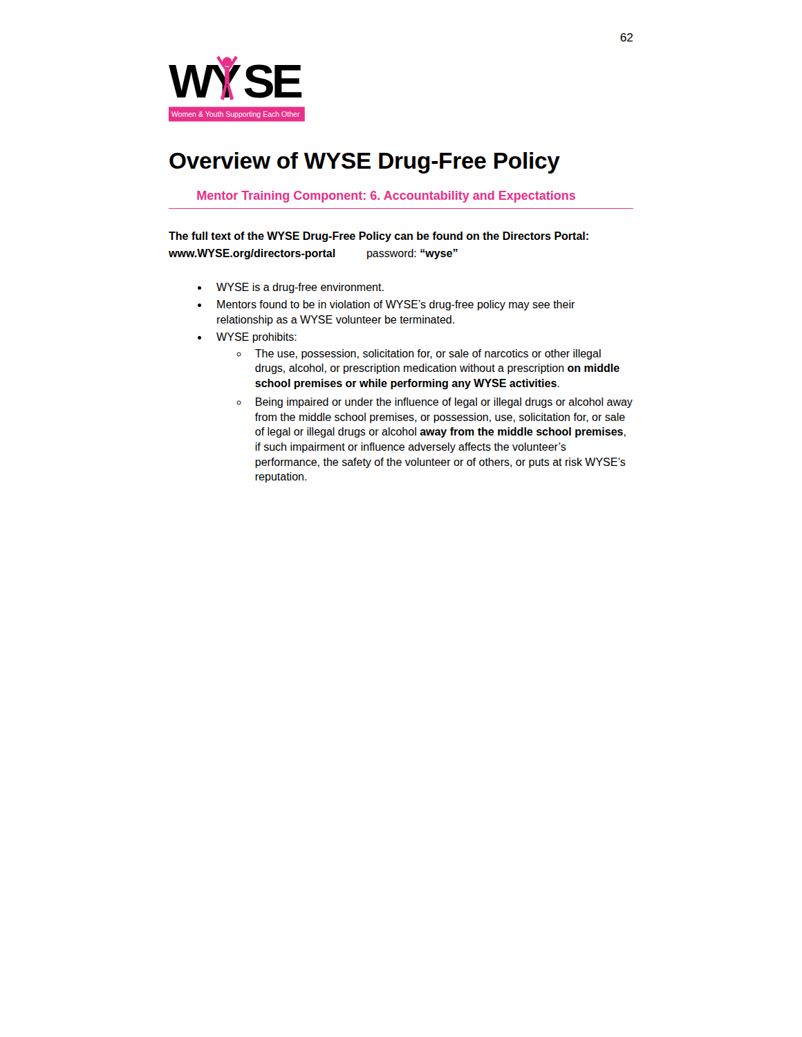62
W Y S E Women & Youth Supporting Each Other
Overview of WYSE Drug-Free Policy
Mentor Training Component: 6. Accountability and Expectations
The full text of the WYSE Drug-Free Policy can be found on the Directors Portal:
www.WYSE.org/directors-portal password: “wyse”
WYSE is a drug-free environment.
Mentors found to be in violation of WYSE’s drug-free policy may see their relationship as a WYSE volunteer be terminated.
WYSE prohibits:
The use, possession, solicitation for, or sale of narcotics or other illegal drugs, alcohol, or prescription medication without a prescription on middle school premises or while performing any WYSE activities.
Being impaired or under the influence of legal or illegal drugs or alcohol away from the middle school premises, or possession, use, solicitation for, or sale of legal or illegal drugs or alcohol away from the middle school premises, if such impairment or influence adversely affects the volunteer’s performance, the safety of the volunteer or of others, or puts at risk WYSE’s reputation.